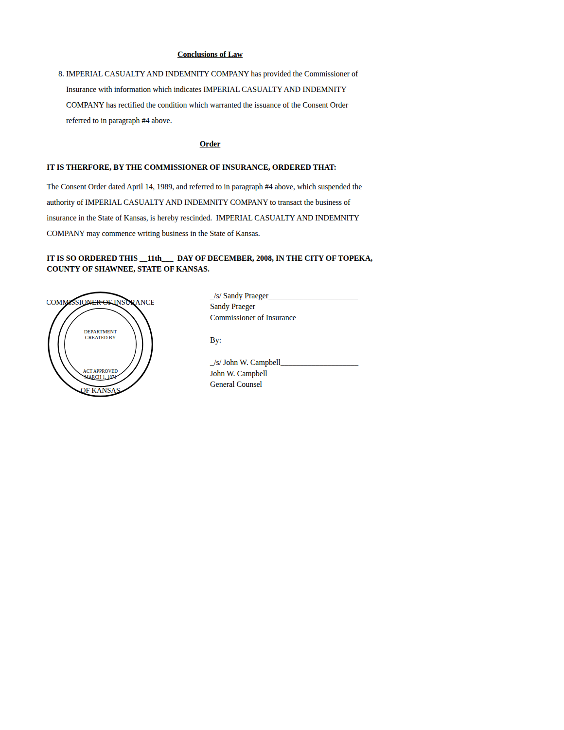Conclusions of Law
IMPERIAL CASUALTY AND INDEMNITY COMPANY has provided the Commissioner of Insurance with information which indicates IMPERIAL CASUALTY AND INDEMNITY COMPANY has rectified the condition which warranted the issuance of the Consent Order referred to in paragraph #4 above.
Order
IT IS THERFORE, BY THE COMMISSIONER OF INSURANCE, ORDERED THAT:
The Consent Order dated April 14, 1989, and referred to in paragraph #4 above, which suspended the authority of IMPERIAL CASUALTY AND INDEMNITY COMPANY to transact the business of insurance in the State of Kansas, is hereby rescinded. IMPERIAL CASUALTY AND INDEMNITY COMPANY may commence writing business in the State of Kansas.
IT IS SO ORDERED THIS __11th___ DAY OF DECEMBER, 2008, IN THE CITY OF TOPEKA, COUNTY OF SHAWNEE, STATE OF KANSAS.
_/s/ Sandy Praeger_______________________
Sandy Praeger
Commissioner of Insurance
By:
_/s/ John W. Campbell____________________
John W. Campbell
General Counsel